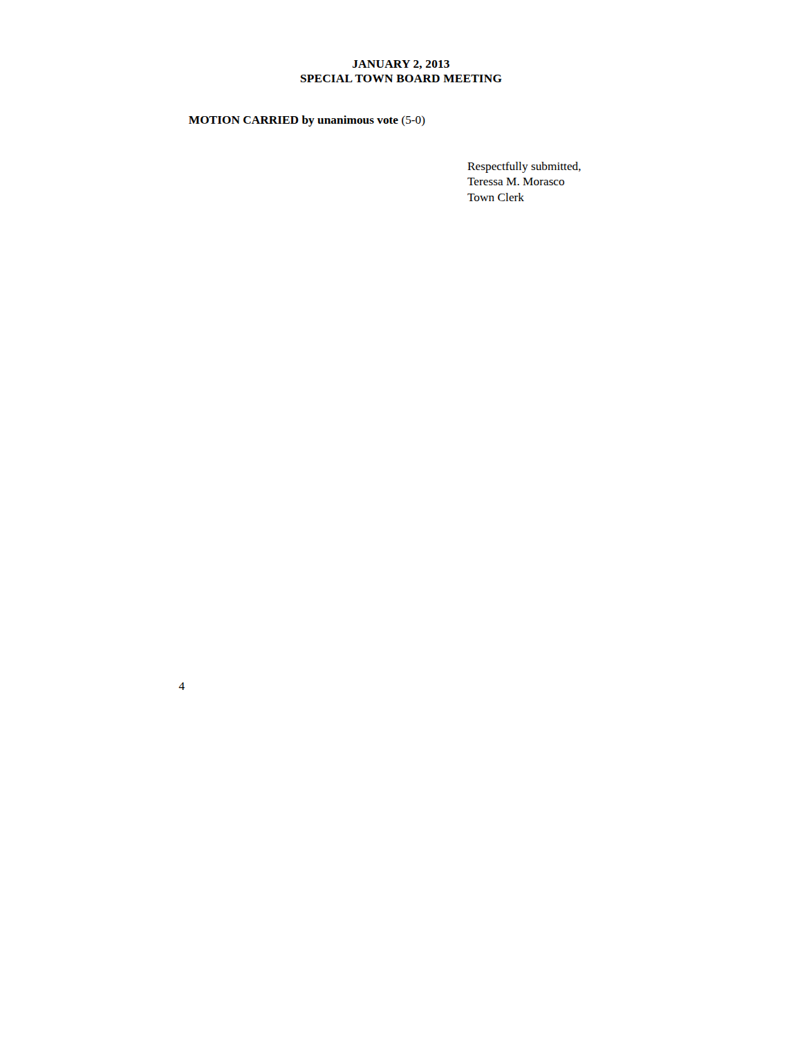JANUARY 2, 2013 SPECIAL TOWN BOARD MEETING
MOTION CARRIED by unanimous vote (5-0)
Respectfully submitted,
Teressa M. Morasco
Town Clerk
4